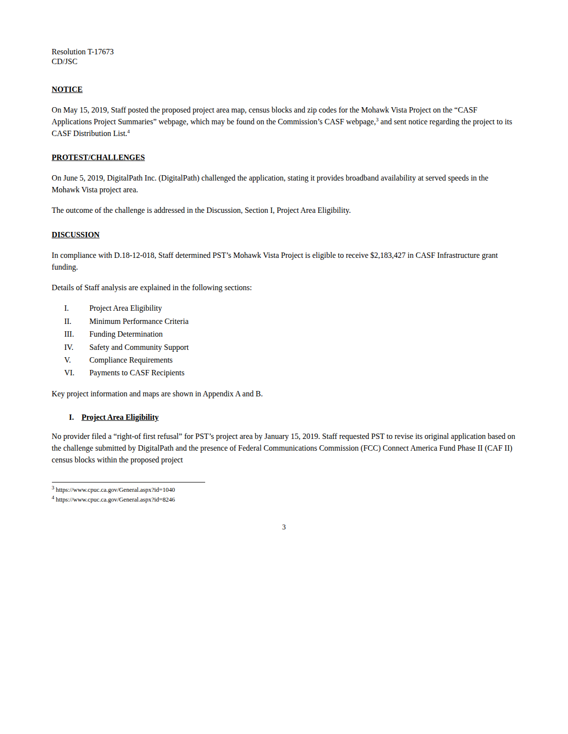Resolution T-17673
CD/JSC
NOTICE
On May 15, 2019, Staff posted the proposed project area map, census blocks and zip codes for the Mohawk Vista Project on the “CASF Applications Project Summaries” webpage, which may be found on the Commission’s CASF webpage,3 and sent notice regarding the project to its CASF Distribution List.4
PROTEST/CHALLENGES
On June 5, 2019, DigitalPath Inc. (DigitalPath) challenged the application, stating it provides broadband availability at served speeds in the Mohawk Vista project area.
The outcome of the challenge is addressed in the Discussion, Section I, Project Area Eligibility.
DISCUSSION
In compliance with D.18-12-018, Staff determined PST’s Mohawk Vista Project is eligible to receive $2,183,427 in CASF Infrastructure grant funding.
Details of Staff analysis are explained in the following sections:
I. Project Area Eligibility
II. Minimum Performance Criteria
III. Funding Determination
IV. Safety and Community Support
V. Compliance Requirements
VI. Payments to CASF Recipients
Key project information and maps are shown in Appendix A and B.
I. Project Area Eligibility
No provider filed a “right-of first refusal” for PST’s project area by January 15, 2019. Staff requested PST to revise its original application based on the challenge submitted by DigitalPath and the presence of Federal Communications Commission (FCC) Connect America Fund Phase II (CAF II) census blocks within the proposed project
3 https://www.cpuc.ca.gov/General.aspx?id=1040
4 https://www.cpuc.ca.gov/General.aspx?id=8246
3